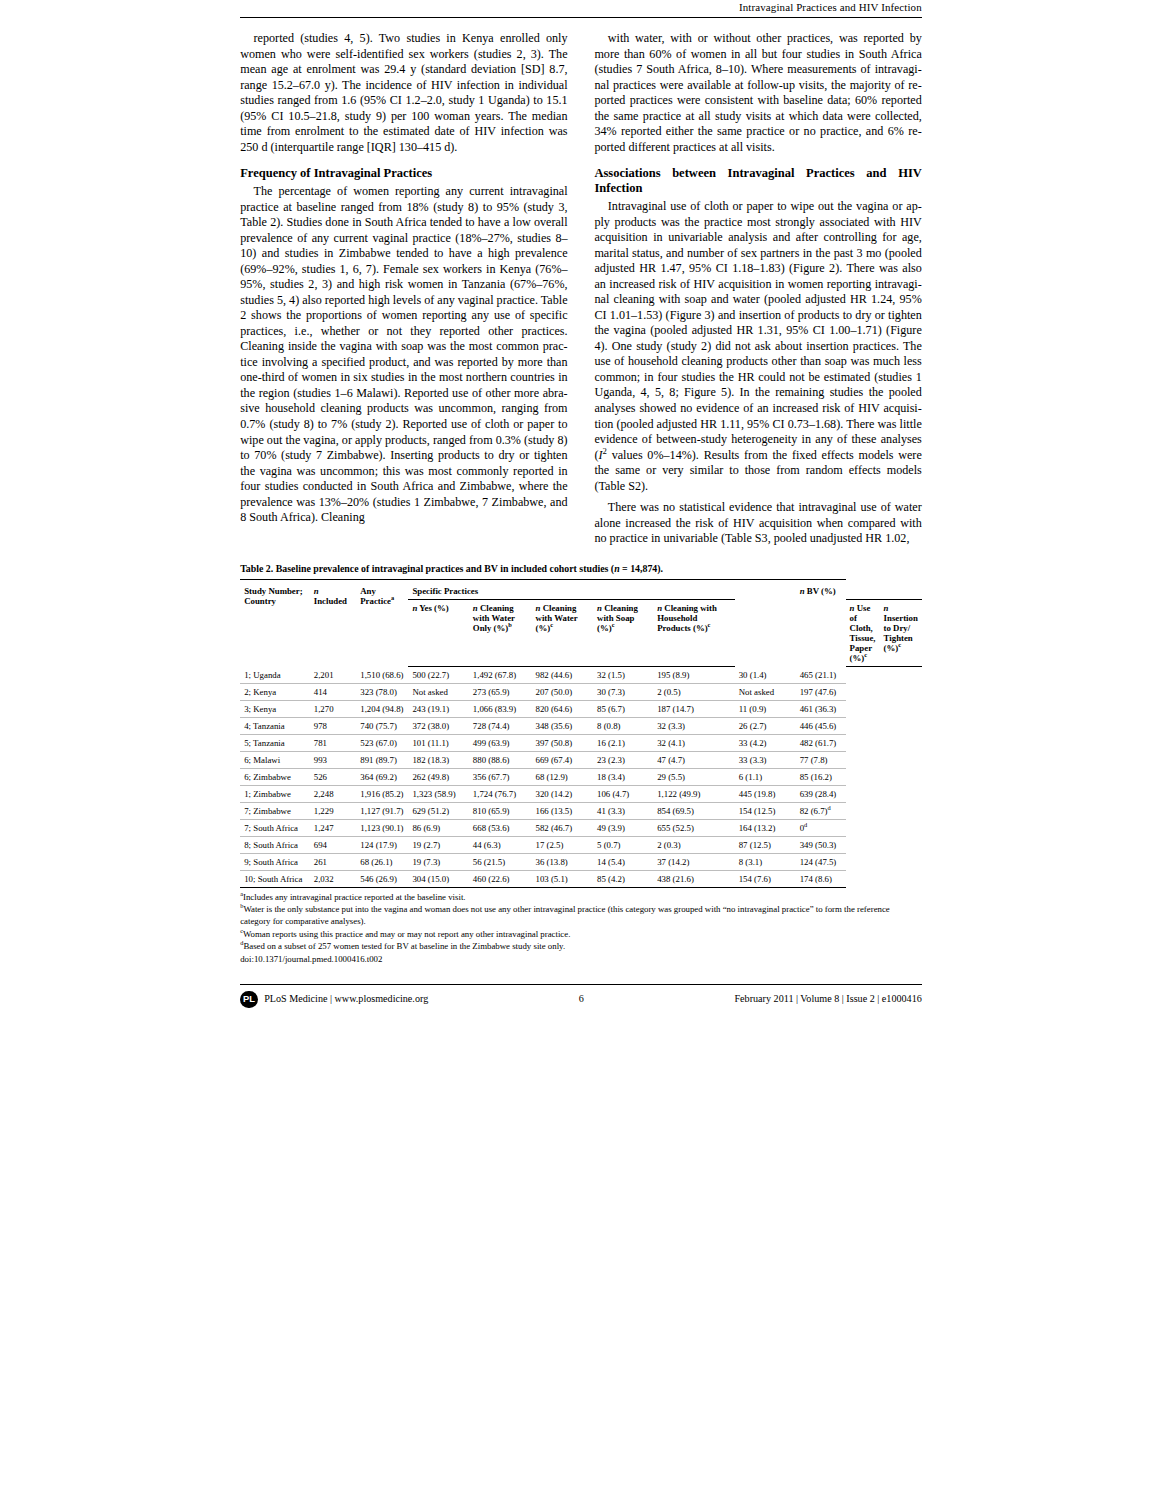Intravaginal Practices and HIV Infection
reported (studies 4, 5). Two studies in Kenya enrolled only women who were self-identified sex workers (studies 2, 3). The mean age at enrolment was 29.4 y (standard deviation [SD] 8.7, range 15.2–67.0 y). The incidence of HIV infection in individual studies ranged from 1.6 (95% CI 1.2–2.0, study 1 Uganda) to 15.1 (95% CI 10.5–21.8, study 9) per 100 woman years. The median time from enrolment to the estimated date of HIV infection was 250 d (interquartile range [IQR] 130–415 d).
Frequency of Intravaginal Practices
The percentage of women reporting any current intravaginal practice at baseline ranged from 18% (study 8) to 95% (study 3, Table 2). Studies done in South Africa tended to have a low overall prevalence of any current vaginal practice (18%–27%, studies 8–10) and studies in Zimbabwe tended to have a high prevalence (69%–92%, studies 1, 6, 7). Female sex workers in Kenya (76%–95%, studies 2, 3) and high risk women in Tanzania (67%–76%, studies 5, 4) also reported high levels of any vaginal practice. Table 2 shows the proportions of women reporting any use of specific practices, i.e., whether or not they reported other practices. Cleaning inside the vagina with soap was the most common practice involving a specified product, and was reported by more than one-third of women in six studies in the most northern countries in the region (studies 1–6 Malawi). Reported use of other more abrasive household cleaning products was uncommon, ranging from 0.7% (study 8) to 7% (study 2). Reported use of cloth or paper to wipe out the vagina, or apply products, ranged from 0.3% (study 8) to 70% (study 7 Zimbabwe). Inserting products to dry or tighten the vagina was uncommon; this was most commonly reported in four studies conducted in South Africa and Zimbabwe, where the prevalence was 13%–20% (studies 1 Zimbabwe, 7 Zimbabwe, and 8 South Africa). Cleaning
with water, with or without other practices, was reported by more than 60% of women in all but four studies in South Africa (studies 7 South Africa, 8–10). Where measurements of intravaginal practices were available at follow-up visits, the majority of reported practices were consistent with baseline data; 60% reported the same practice at all study visits at which data were collected, 34% reported either the same practice or no practice, and 6% reported different practices at all visits.
Associations between Intravaginal Practices and HIV Infection
Intravaginal use of cloth or paper to wipe out the vagina or apply products was the practice most strongly associated with HIV acquisition in univariable analysis and after controlling for age, marital status, and number of sex partners in the past 3 mo (pooled adjusted HR 1.47, 95% CI 1.18–1.83) (Figure 2). There was also an increased risk of HIV acquisition in women reporting intravaginal cleaning with soap and water (pooled adjusted HR 1.24, 95% CI 1.01–1.53) (Figure 3) and insertion of products to dry or tighten the vagina (pooled adjusted HR 1.31, 95% CI 1.00–1.71) (Figure 4). One study (study 2) did not ask about insertion practices. The use of household cleaning products other than soap was much less common; in four studies the HR could not be estimated (studies 1 Uganda, 4, 5, 8; Figure 5). In the remaining studies the pooled analyses showed no evidence of an increased risk of HIV acquisition (pooled adjusted HR 1.11, 95% CI 0.73–1.68). There was little evidence of between-study heterogeneity in any of these analyses (I2 values 0%–14%). Results from the fixed effects models were the same or very similar to those from random effects models (Table S2).
There was no statistical evidence that intravaginal use of water alone increased the risk of HIV acquisition when compared with no practice in univariable (Table S3, pooled unadjusted HR 1.02,
Table 2. Baseline prevalence of intravaginal practices and BV in included cohort studies ( n = 14,874).
| Study Number; Country | n Included | Any Practice a | Specific Practices | | n BV (%) |
| --- | --- | --- | --- | --- | --- |
| n Yes (%) | n Cleaning with Water Only (%) b | n Cleaning with Water (%) c | n Cleaning with Soap (%) c | n Cleaning with Household Products (%) c | n Use of Cloth, Tissue, Paper (%) c | n Insertion to Dry/ Tighten (%) c |
| 1; Uganda | 2,201 | 1,510 (68.6) | 500 (22.7) | 1,492 (67.8) | 982 (44.6) | 32 (1.5) | 195 (8.9) | 30 (1.4) | 465 (21.1) |
| 2; Kenya | 414 | 323 (78.0) | Not asked | 273 (65.9) | 207 (50.0) | 30 (7.3) | 2 (0.5) | Not asked | 197 (47.6) |
| 3; Kenya | 1,270 | 1,204 (94.8) | 243 (19.1) | 1,066 (83.9) | 820 (64.6) | 85 (6.7) | 187 (14.7) | 11 (0.9) | 461 (36.3) |
| 4; Tanzania | 978 | 740 (75.7) | 372 (38.0) | 728 (74.4) | 348 (35.6) | 8 (0.8) | 32 (3.3) | 26 (2.7) | 446 (45.6) |
| 5; Tanzania | 781 | 523 (67.0) | 101 (11.1) | 499 (63.9) | 397 (50.8) | 16 (2.1) | 32 (4.1) | 33 (4.2) | 482 (61.7) |
| 6; Malawi | 993 | 891 (89.7) | 182 (18.3) | 880 (88.6) | 669 (67.4) | 23 (2.3) | 47 (4.7) | 33 (3.3) | 77 (7.8) |
| 6; Zimbabwe | 526 | 364 (69.2) | 262 (49.8) | 356 (67.7) | 68 (12.9) | 18 (3.4) | 29 (5.5) | 6 (1.1) | 85 (16.2) |
| 1; Zimbabwe | 2,248 | 1,916 (85.2) | 1,323 (58.9) | 1,724 (76.7) | 320 (14.2) | 106 (4.7) | 1,122 (49.9) | 445 (19.8) | 639 (28.4) |
| 7; Zimbabwe | 1,229 | 1,127 (91.7) | 629 (51.2) | 810 (65.9) | 166 (13.5) | 41 (3.3) | 854 (69.5) | 154 (12.5) | 82 (6.7) d |
| 7; South Africa | 1,247 | 1,123 (90.1) | 86 (6.9) | 668 (53.6) | 582 (46.7) | 49 (3.9) | 655 (52.5) | 164 (13.2) | 0 d |
| 8; South Africa | 694 | 124 (17.9) | 19 (2.7) | 44 (6.3) | 17 (2.5) | 5 (0.7) | 2 (0.3) | 87 (12.5) | 349 (50.3) |
| 9; South Africa | 261 | 68 (26.1) | 19 (7.3) | 56 (21.5) | 36 (13.8) | 14 (5.4) | 37 (14.2) | 8 (3.1) | 124 (47.5) |
| 10; South Africa | 2,032 | 546 (26.9) | 304 (15.0) | 460 (22.6) | 103 (5.1) | 85 (4.2) | 438 (21.6) | 154 (7.6) | 174 (8.6) |
aIncludes any intravaginal practice reported at the baseline visit.
bWater is the only substance put into the vagina and woman does not use any other intravaginal practice (this category was grouped with “no intravaginal practice” to form the reference category for comparative analyses).
cWoman reports using this practice and may or may not report any other intravaginal practice.
dBased on a subset of 257 women tested for BV at baseline in the Zimbabwe study site only.
doi:10.1371/journal.pmed.1000416.t002
PL PLoS Medicine | www.plosmedicine.org
6
February 2011 | Volume 8 | Issue 2 | e1000416